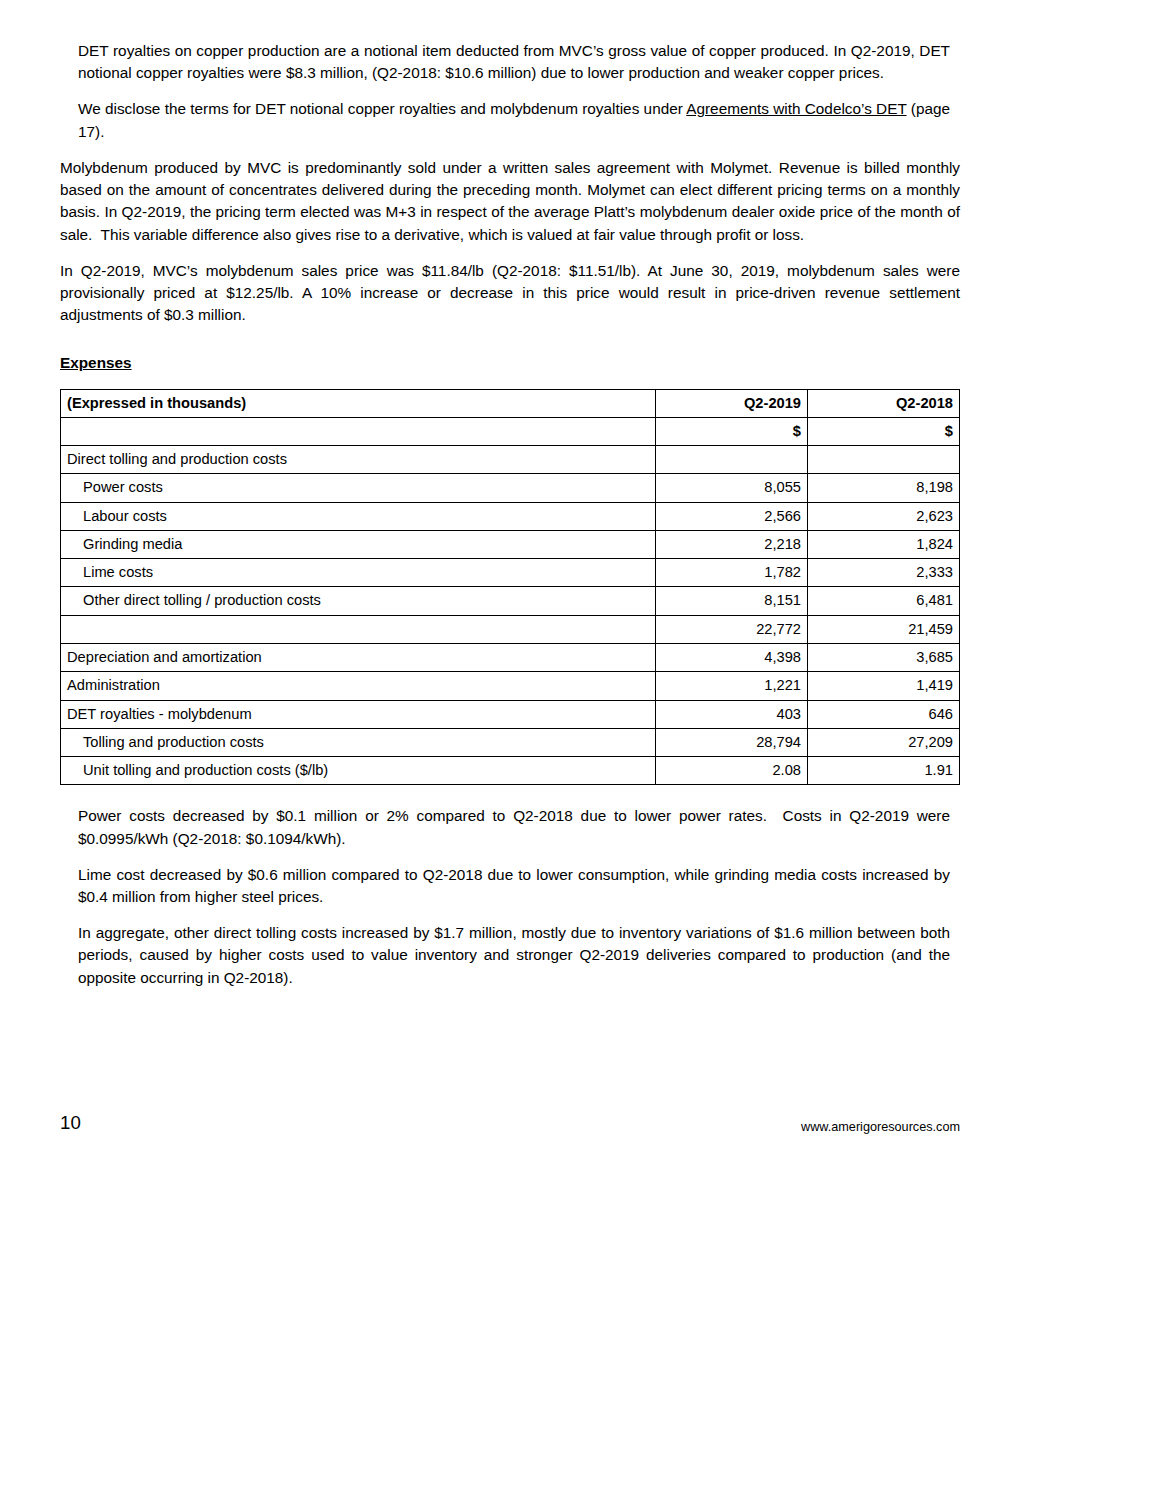DET royalties on copper production are a notional item deducted from MVC’s gross value of copper produced. In Q2-2019, DET notional copper royalties were $8.3 million, (Q2-2018: $10.6 million) due to lower production and weaker copper prices.
We disclose the terms for DET notional copper royalties and molybdenum royalties under Agreements with Codelco’s DET (page 17).
Molybdenum produced by MVC is predominantly sold under a written sales agreement with Molymet. Revenue is billed monthly based on the amount of concentrates delivered during the preceding month. Molymet can elect different pricing terms on a monthly basis. In Q2-2019, the pricing term elected was M+3 in respect of the average Platt’s molybdenum dealer oxide price of the month of sale. This variable difference also gives rise to a derivative, which is valued at fair value through profit or loss.
In Q2-2019, MVC’s molybdenum sales price was $11.84/lb (Q2-2018: $11.51/lb). At June 30, 2019, molybdenum sales were provisionally priced at $12.25/lb. A 10% increase or decrease in this price would result in price-driven revenue settlement adjustments of $0.3 million.
Expenses
| (Expressed in thousands) | Q2-2019 | Q2-2018 |
| --- | --- | --- |
| | $ | $ |
| Direct tolling and production costs | | |
| Power costs | 8,055 | 8,198 |
| Labour costs | 2,566 | 2,623 |
| Grinding media | 2,218 | 1,824 |
| Lime costs | 1,782 | 2,333 |
| Other direct tolling / production costs | 8,151 | 6,481 |
| | 22,772 | 21,459 |
| Depreciation and amortization | 4,398 | 3,685 |
| Administration | 1,221 | 1,419 |
| DET royalties - molybdenum | 403 | 646 |
| Tolling and production costs | 28,794 | 27,209 |
| Unit tolling and production costs ($/lb) | 2.08 | 1.91 |
Power costs decreased by $0.1 million or 2% compared to Q2-2018 due to lower power rates. Costs in Q2-2019 were $0.0995/kWh (Q2-2018: $0.1094/kWh).
Lime cost decreased by $0.6 million compared to Q2-2018 due to lower consumption, while grinding media costs increased by $0.4 million from higher steel prices.
In aggregate, other direct tolling costs increased by $1.7 million, mostly due to inventory variations of $1.6 million between both periods, caused by higher costs used to value inventory and stronger Q2-2019 deliveries compared to production (and the opposite occurring in Q2-2018).
10 www.amerigoresources.com